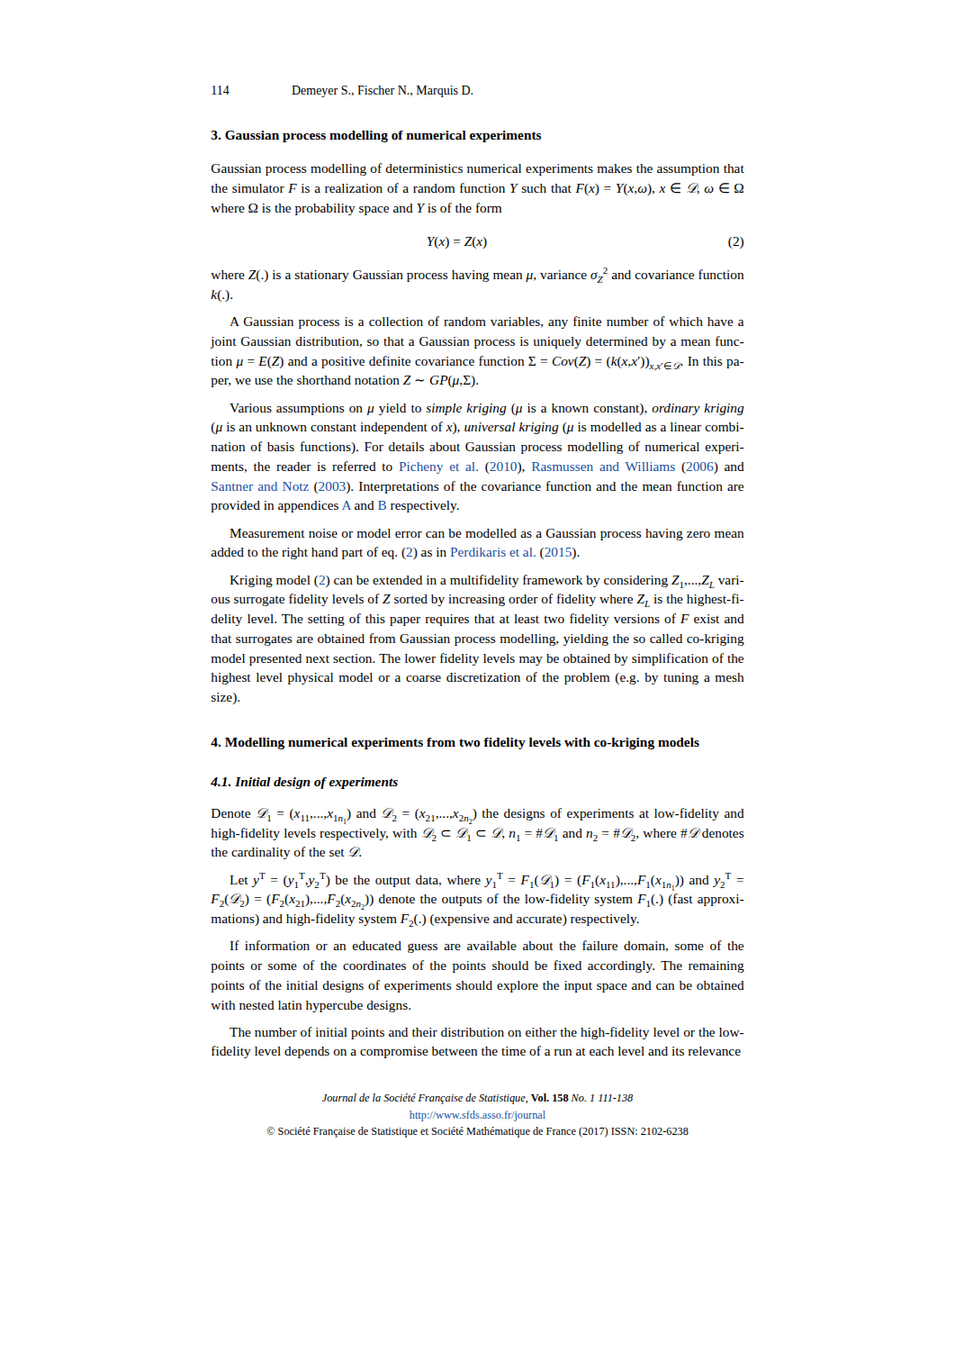114
Demeyer S., Fischer N., Marquis D.
3. Gaussian process modelling of numerical experiments
Gaussian process modelling of deterministics numerical experiments makes the assumption that the simulator F is a realization of a random function Y such that F(x) = Y(x,ω), x ∈ 𝒟, ω ∈ Ω where Ω is the probability space and Y is of the form
Y(x) = Z(x)
(2)
where Z(.) is a stationary Gaussian process having mean μ, variance σZ2 and covariance function k(.).
A Gaussian process is a collection of random variables, any finite number of which have a joint Gaussian distribution, so that a Gaussian process is uniquely determined by a mean function μ = E(Z) and a positive definite covariance function Σ = Cov(Z) = (k(x,x′))x,x′∈𝒟. In this paper, we use the shorthand notation Z ∼ GP(μ,Σ).
Various assumptions on μ yield to simple kriging (μ is a known constant), ordinary kriging (μ is an unknown constant independent of x), universal kriging (μ is modelled as a linear combination of basis functions). For details about Gaussian process modelling of numerical experiments, the reader is referred to Picheny et al. (2010), Rasmussen and Williams (2006) and Santner and Notz (2003). Interpretations of the covariance function and the mean function are provided in appendices A and B respectively.
Measurement noise or model error can be modelled as a Gaussian process having zero mean added to the right hand part of eq. (2) as in Perdikaris et al. (2015).
Kriging model (2) can be extended in a multifidelity framework by considering Z1,...,ZL various surrogate fidelity levels of Z sorted by increasing order of fidelity where ZL is the highest-fidelity level. The setting of this paper requires that at least two fidelity versions of F exist and that surrogates are obtained from Gaussian process modelling, yielding the so called co-kriging model presented next section. The lower fidelity levels may be obtained by simplification of the highest level physical model or a coarse discretization of the problem (e.g. by tuning a mesh size).
4. Modelling numerical experiments from two fidelity levels with co-kriging models
4.1. Initial design of experiments
Denote 𝒟1 = (x11,...,x1n1) and 𝒟2 = (x21,...,x2n2) the designs of experiments at low-fidelity and high-fidelity levels respectively, with 𝒟2 ⊂ 𝒟1 ⊂ 𝒟, n1 = #𝒟1 and n2 = #𝒟2, where #𝒟 denotes the cardinality of the set 𝒟.
Let yT = (y1T,y2T) be the output data, where y1T = F1(𝒟1) = (F1(x11),...,F1(x1n1)) and y2T = F2(𝒟2) = (F2(x21),...,F2(x2n2)) denote the outputs of the low-fidelity system F1(.) (fast approximations) and high-fidelity system F2(.) (expensive and accurate) respectively.
If information or an educated guess are available about the failure domain, some of the points or some of the coordinates of the points should be fixed accordingly. The remaining points of the initial designs of experiments should explore the input space and can be obtained with nested latin hypercube designs.
The number of initial points and their distribution on either the high-fidelity level or the low-fidelity level depends on a compromise between the time of a run at each level and its relevance
Journal de la Société Française de Statistique, Vol. 158 No. 1 111-138
http://www.sfds.asso.fr/journal
© Société Française de Statistique et Société Mathématique de France (2017) ISSN: 2102-6238